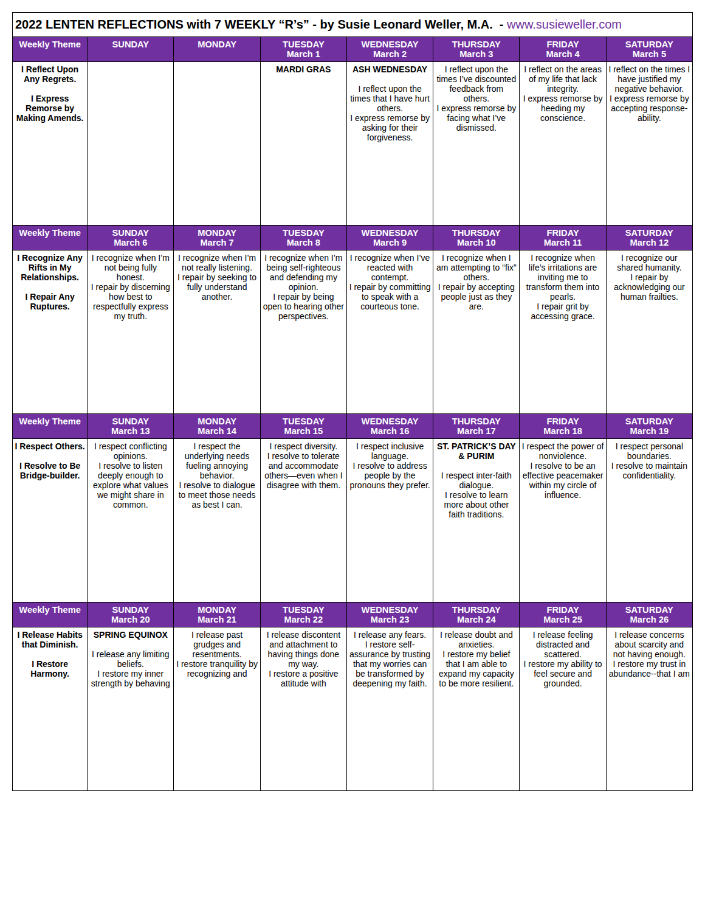2022 LENTEN REFLECTIONS with 7 WEEKLY “R’s” - by Susie Leonard Weller, M.A. - www.susieweller.com
| Weekly Theme | SUNDAY | MONDAY | TUESDAY March 1 | WEDNESDAY March 2 | THURSDAY March 3 | FRIDAY March 4 | SATURDAY March 5 |
| I Reflect Upon Any Regrets. I Express Remorse by Making Amends. | | | MARDI GRAS | ASH WEDNESDAY I reflect upon the times that I have hurt others. I express remorse by asking for their forgiveness. | I reflect upon the times I’ve discounted feedback from others. I express remorse by facing what I’ve dismissed. | I reflect on the areas of my life that lack integrity. I express remorse by heeding my conscience. | I reflect on the times I have justified my negative behavior. I express remorse by accepting response-ability. |
| Weekly Theme | SUNDAY March 6 | MONDAY March 7 | TUESDAY March 8 | WEDNESDAY March 9 | THURSDAY March 10 | FRIDAY March 11 | SATURDAY March 12 |
| I Recognize Any Rifts in My Relationships. I Repair Any Ruptures. | I recognize when I’m not being fully honest. I repair by discerning how best to respectfully express my truth. | I recognize when I’m not really listening. I repair by seeking to fully understand another. | I recognize when I’m being self-righteous and defending my opinion. I repair by being open to hearing other perspectives. | I recognize when I’ve reacted with contempt. I repair by committing to speak with a courteous tone. | I recognize when I am attempting to “fix” others. I repair by accepting people just as they are. | I recognize when life’s irritations are inviting me to transform them into pearls. I repair grit by accessing grace. | I recognize our shared humanity. I repair by acknowledging our human frailties. |
| Weekly Theme | SUNDAY March 13 | MONDAY March 14 | TUESDAY March 15 | WEDNESDAY March 16 | THURSDAY March 17 | FRIDAY March 18 | SATURDAY March 19 |
| I Respect Others. I Resolve to Be Bridge-builder. | I respect conflicting opinions. I resolve to listen deeply enough to explore what values we might share in common. | I respect the underlying needs fueling annoying behavior. I resolve to dialogue to meet those needs as best I can. | I respect diversity. I resolve to tolerate and accommodate others—even when I disagree with them. | I respect inclusive language. I resolve to address people by the pronouns they prefer. | ST. PATRICK’S DAY & PURIM I respect inter-faith dialogue. I resolve to learn more about other faith traditions. | I respect the power of nonviolence. I resolve to be an effective peacemaker within my circle of influence. | I respect personal boundaries. I resolve to maintain confidentiality. |
| Weekly Theme | SUNDAY March 20 | MONDAY March 21 | TUESDAY March 22 | WEDNESDAY March 23 | THURSDAY March 24 | FRIDAY March 25 | SATURDAY March 26 |
| I Release Habits that Diminish. I Restore Harmony. | SPRING EQUINOX I release any limiting beliefs. I restore my inner strength by behaving | I release past grudges and resentments. I restore tranquility by recognizing and | I release discontent and attachment to having things done my way. I restore a positive attitude with | I release any fears. I restore self-assurance by trusting that my worries can be transformed by deepening my faith. | I release doubt and anxieties. I restore my belief that I am able to expand my capacity to be more resilient. | I release feeling distracted and scattered. I restore my ability to feel secure and grounded. | I release concerns about scarcity and not having enough. I restore my trust in abundance--that I am |